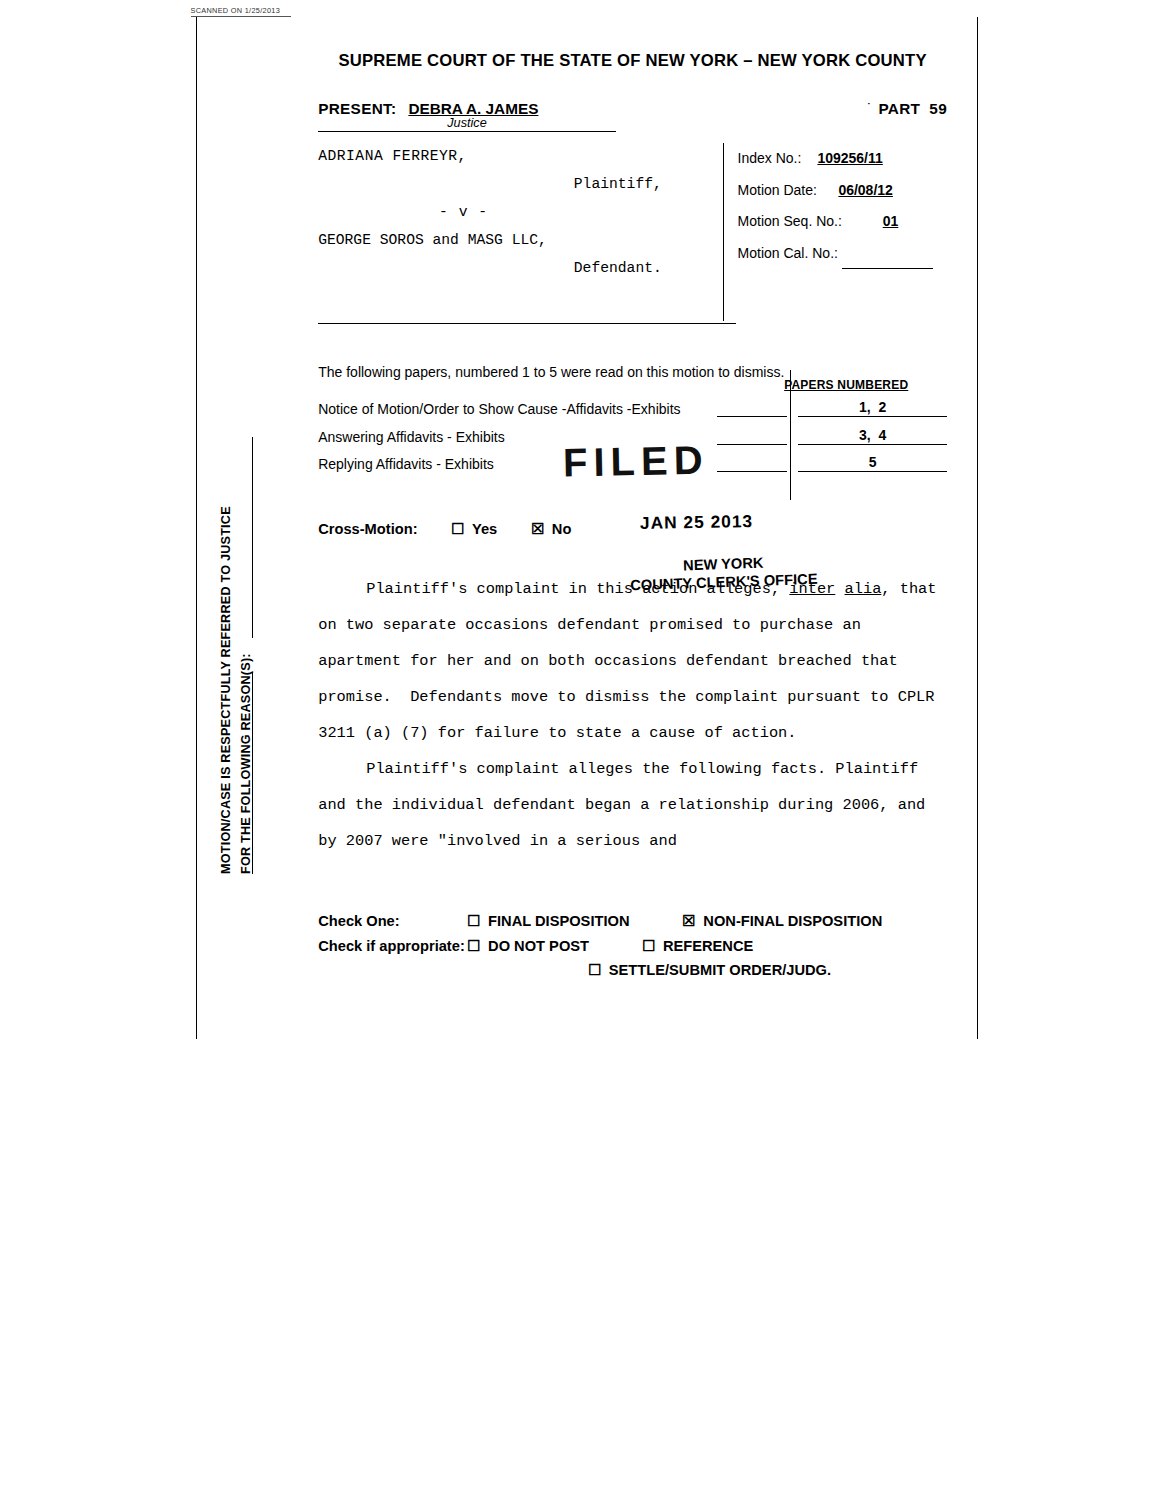SCANNED ON 1/25/2013
MOTION/CASE IS RESPECTFULLY REFERRED TO JUSTICE
FOR THE FOLLOWING REASON(S):
SUPREME COURT OF THE STATE OF NEW YORK – NEW YORK COUNTY
PRESENT: DEBRA A. JAMES
˙PART 59
Justice
ADRIANA FERREYR,
Plaintiff,
- v -
GEORGE SOROS and MASG LLC,
Defendant.
Index No.: 109256/11
Motion Date: 06/08/12
Motion Seq. No.: 01
Motion Cal. No.:
The following papers, numbered 1 to 5 were read on this motion to dismiss.
PAPERS NUMBERED
Notice of Motion/Order to Show Cause -Affidavits -Exhibits
1, 2
Answering Affidavits - Exhibits
3, 4
Replying Affidavits - Exhibits
5
FILED
JAN 25 2013
NEW YORK
COUNTY CLERK'S OFFICE
Cross-Motion: ☐ Yes ☒ No
Plaintiff's complaint in this action alleges, inter alia, that on two separate occasions defendant promised to purchase an apartment for her and on both occasions defendant breached that promise. Defendants move to dismiss the complaint pursuant to CPLR 3211 (a) (7) for failure to state a cause of action.
Plaintiff's complaint alleges the following facts. Plaintiff and the individual defendant began a relationship during 2006, and by 2007 were "involved in a serious and
Check One:
☐ FINAL DISPOSITION
☒ NON-FINAL DISPOSITION
Check if appropriate:
☐ DO NOT POST
☐ REFERENCE
☐ SETTLE/SUBMIT ORDER/JUDG.